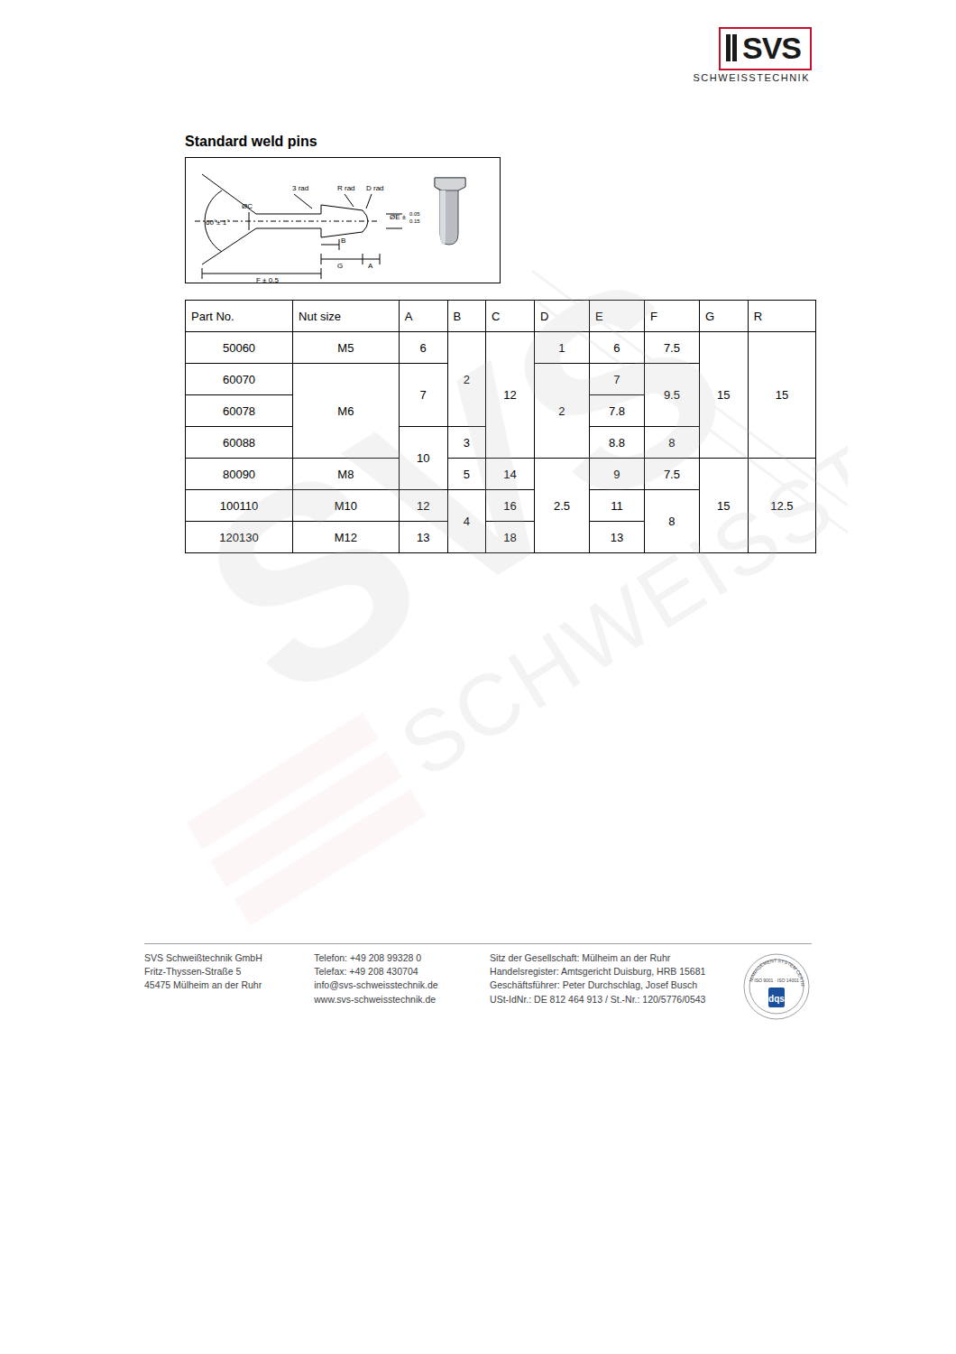SVS
SCHWEISSTECHNIK
Standard weld pins
60°± 1° ØC 3 rad R rad D rad ØE ± 0.05 0.15 B F ± 0.5 G A
| Part No. | Nut size | A | B | C | D | E | F | G | R |
| --- | --- | --- | --- | --- | --- | --- | --- | --- | --- |
| 50060 | M5 | 6 | 2 | 12 | 1 | 6 | 7.5 | 15 | 15 |
| 60070 | M6 | 7 | 2 | 7 | 9.5 |
| 60078 | 7.8 |
| 60088 | 10 | 3 | 8.8 | 8 |
| 80090 | M8 | 5 | 14 | 2.5 | 9 | 7.5 | 15 | 12.5 |
| 100110 | M10 | 12 | 4 | 16 | 11 | 8 |
| 120130 | M12 | 13 | 18 | 13 |
SVS SCHWEISSTECHNIK
SVS Schweißtechnik GmbH
Fritz-Thyssen-Straße 5
45475 Mülheim an der Ruhr
Telefon: +49 208 99328 0
Telefax: +49 208 430704
info@svs-schweisstechnik.de
www.svs-schweisstechnik.de
Sitz der Gesellschaft: Mülheim an der Ruhr
Handelsregister: Amtsgericht Duisburg, HRB 15681
Geschäftsführer: Peter Durchschlag, Josef Busch
USt-IdNr.: DE 812 464 913 / St.-Nr.: 120/5776/0543
MANAGEMENT SYSTEM CERTIFICATION ISO 9001 · ISO 14001 dqs